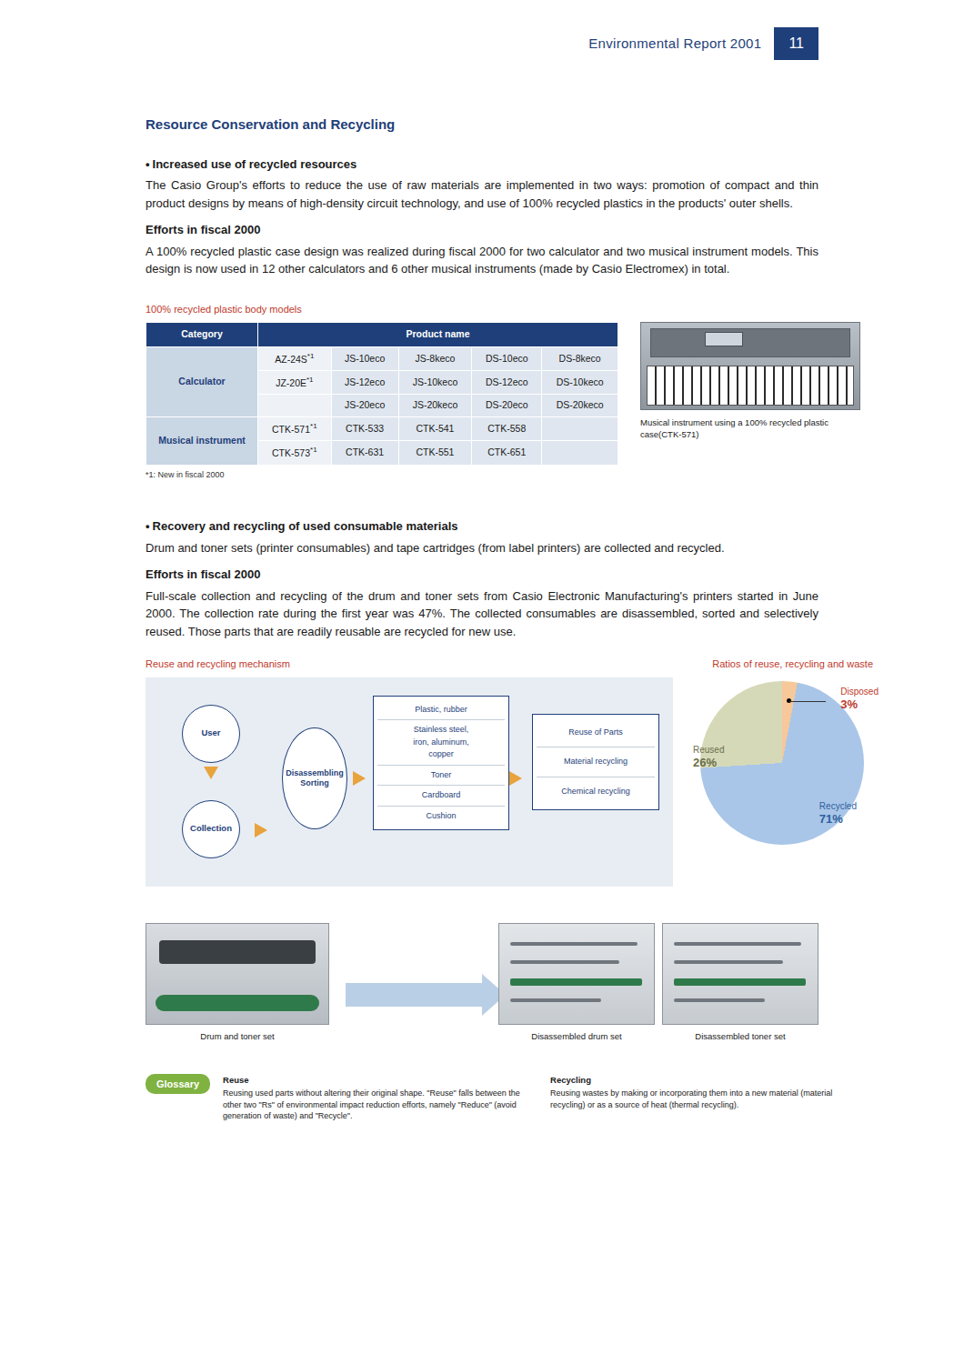Environmental Report 2001 11
Resource Conservation and Recycling
Increased use of recycled resources
The Casio Group's efforts to reduce the use of raw materials are implemented in two ways: promotion of compact and thin product designs by means of high-density circuit technology, and use of 100% recycled plastics in the products' outer shells.
Efforts in fiscal 2000
A 100% recycled plastic case design was realized during fiscal 2000 for two calculator and two musical instrument models. This design is now used in 12 other calculators and 6 other musical instruments (made by Casio Electromex) in total.
100% recycled plastic body models
| Category | Product name |
| --- | --- |
| Calculator | AZ-24S *1 | JS-10eco | JS-8keco | DS-10eco | DS-8keco |
| JZ-20E *1 | JS-12eco | JS-10keco | DS-12eco | DS-10keco |
| | JS-20eco | JS-20keco | DS-20eco | DS-20keco |
| Musical instrument | CTK-571 *1 | CTK-533 | CTK-541 | CTK-558 | |
| CTK-573 *1 | CTK-631 | CTK-551 | CTK-651 | |
*1: New in fiscal 2000
Musical instrument using a 100% recycled plastic case(CTK-571)
Recovery and recycling of used consumable materials
Drum and toner sets (printer consumables) and tape cartridges (from label printers) are collected and recycled.
Efforts in fiscal 2000
Full-scale collection and recycling of the drum and toner sets from Casio Electronic Manufacturing's printers started in June 2000. The collection rate during the first year was 47%. The collected consumables are disassembled, sorted and selectively reused. Those parts that are readily reusable are recycled for new use.
Reuse and recycling mechanism
User
Collection
Disassembling
Sorting
Plastic, rubber
Stainless steel,
iron, aluminum,
copper
Toner
Cardboard
Cushion
Reuse of Parts
Material recycling
Chemical recycling
Ratios of reuse, recycling and waste
Disposed
3%
Reused
26%
Recycled
71%
Drum and toner set
Disassembled drum set
Disassembled toner set
Glossary
Reuse Reusing used parts without altering their original shape. "Reuse" falls between the other two "Rs" of environmental impact reduction efforts, namely "Reduce" (avoid generation of waste) and "Recycle".
Recycling Reusing wastes by making or incorporating them into a new material (material recycling) or as a source of heat (thermal recycling).